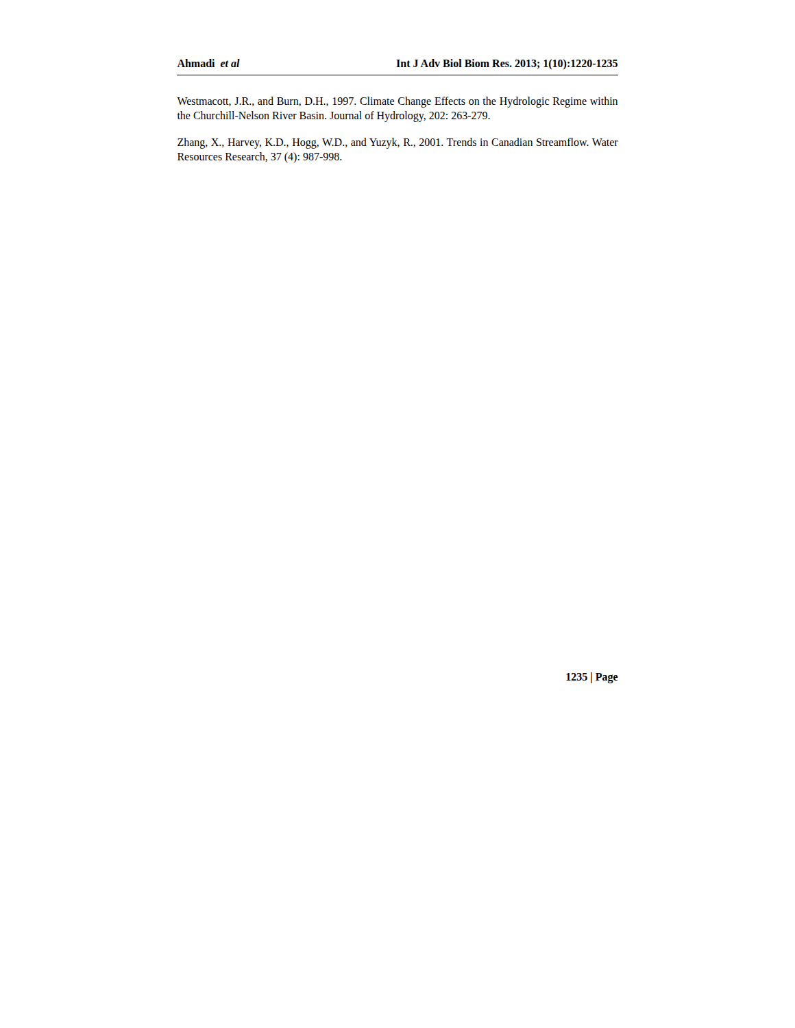Ahmadi et al Int J Adv Biol Biom Res. 2013; 1(10):1220-1235
Westmacott, J.R., and Burn, D.H., 1997. Climate Change Effects on the Hydrologic Regime within the Churchill-Nelson River Basin. Journal of Hydrology, 202: 263-279.
Zhang, X., Harvey, K.D., Hogg, W.D., and Yuzyk, R., 2001. Trends in Canadian Streamflow. Water Resources Research, 37 (4): 987-998.
1235 | Page